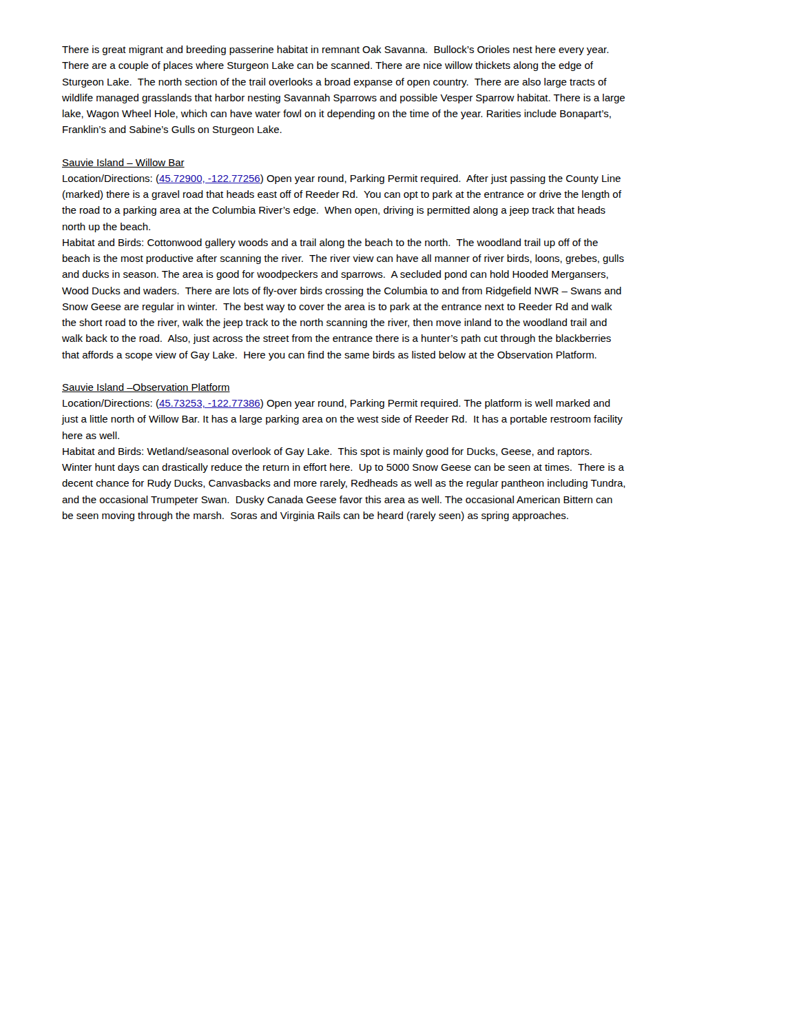There is great migrant and breeding passerine habitat in remnant Oak Savanna. Bullock’s Orioles nest here every year. There are a couple of places where Sturgeon Lake can be scanned. There are nice willow thickets along the edge of Sturgeon Lake. The north section of the trail overlooks a broad expanse of open country. There are also large tracts of wildlife managed grasslands that harbor nesting Savannah Sparrows and possible Vesper Sparrow habitat. There is a large lake, Wagon Wheel Hole, which can have water fowl on it depending on the time of the year. Rarities include Bonapart’s, Franklin’s and Sabine’s Gulls on Sturgeon Lake.
Sauvie Island – Willow Bar
Location/Directions: (45.72900, -122.77256) Open year round, Parking Permit required. After just passing the County Line (marked) there is a gravel road that heads east off of Reeder Rd. You can opt to park at the entrance or drive the length of the road to a parking area at the Columbia River’s edge. When open, driving is permitted along a jeep track that heads north up the beach.
Habitat and Birds: Cottonwood gallery woods and a trail along the beach to the north. The woodland trail up off of the beach is the most productive after scanning the river. The river view can have all manner of river birds, loons, grebes, gulls and ducks in season. The area is good for woodpeckers and sparrows. A secluded pond can hold Hooded Mergansers, Wood Ducks and waders. There are lots of fly-over birds crossing the Columbia to and from Ridgefield NWR – Swans and Snow Geese are regular in winter. The best way to cover the area is to park at the entrance next to Reeder Rd and walk the short road to the river, walk the jeep track to the north scanning the river, then move inland to the woodland trail and walk back to the road. Also, just across the street from the entrance there is a hunter’s path cut through the blackberries that affords a scope view of Gay Lake. Here you can find the same birds as listed below at the Observation Platform.
Sauvie Island –Observation Platform
Location/Directions: (45.73253, -122.77386) Open year round, Parking Permit required. The platform is well marked and just a little north of Willow Bar. It has a large parking area on the west side of Reeder Rd. It has a portable restroom facility here as well.
Habitat and Birds: Wetland/seasonal overlook of Gay Lake. This spot is mainly good for Ducks, Geese, and raptors. Winter hunt days can drastically reduce the return in effort here. Up to 5000 Snow Geese can be seen at times. There is a decent chance for Rudy Ducks, Canvasbacks and more rarely, Redheads as well as the regular pantheon including Tundra, and the occasional Trumpeter Swan. Dusky Canada Geese favor this area as well. The occasional American Bittern can be seen moving through the marsh. Soras and Virginia Rails can be heard (rarely seen) as spring approaches.